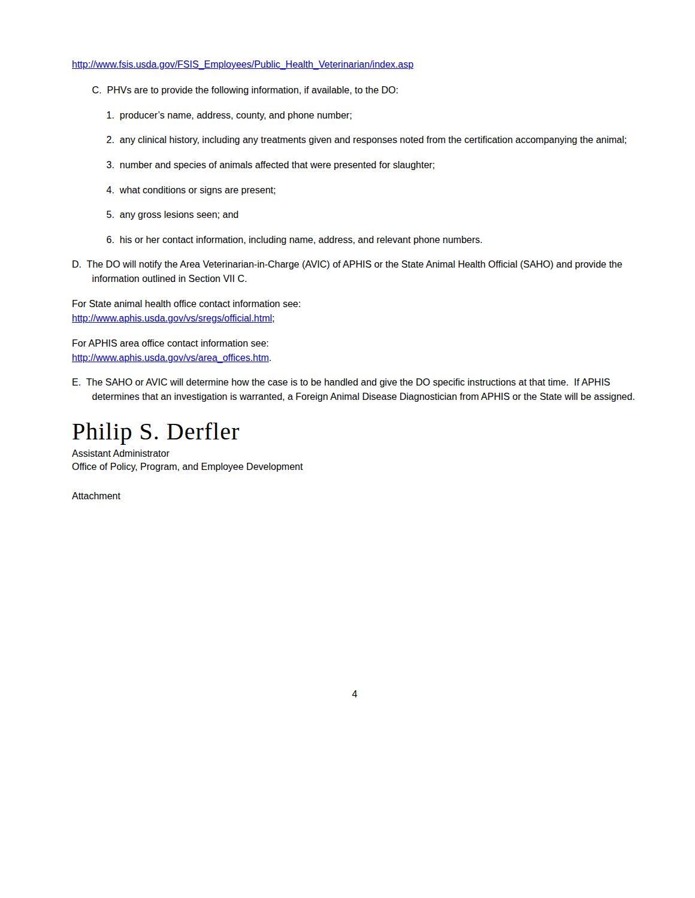http://www.fsis.usda.gov/FSIS_Employees/Public_Health_Veterinarian/index.asp
C. PHVs are to provide the following information, if available, to the DO:
1. producer’s name, address, county, and phone number;
2. any clinical history, including any treatments given and responses noted from the certification accompanying the animal;
3. number and species of animals affected that were presented for slaughter;
4. what conditions or signs are present;
5. any gross lesions seen; and
6. his or her contact information, including name, address, and relevant phone numbers.
D. The DO will notify the Area Veterinarian-in-Charge (AVIC) of APHIS or the State Animal Health Official (SAHO) and provide the information outlined in Section VII C.
For State animal health office contact information see:
http://www.aphis.usda.gov/vs/sregs/official.html;
For APHIS area office contact information see:
http://www.aphis.usda.gov/vs/area_offices.htm.
E. The SAHO or AVIC will determine how the case is to be handled and give the DO specific instructions at that time. If APHIS determines that an investigation is warranted, a Foreign Animal Disease Diagnostician from APHIS or the State will be assigned.
Philip S. Derfler
Assistant Administrator
Office of Policy, Program, and Employee Development
Attachment
4